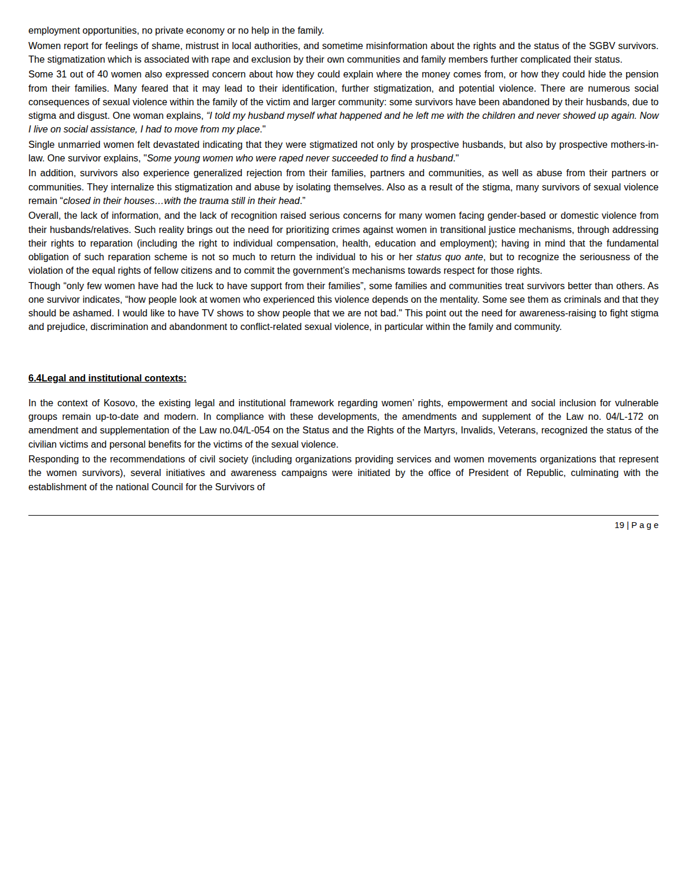employment opportunities, no private economy or no help in the family.
Women report for feelings of shame, mistrust in local authorities, and sometime misinformation about the rights and the status of the SGBV survivors. The stigmatization which is associated with rape and exclusion by their own communities and family members further complicated their status.
Some 31 out of 40 women also expressed concern about how they could explain where the money comes from, or how they could hide the pension from their families. Many feared that it may lead to their identification, further stigmatization, and potential violence. There are numerous social consequences of sexual violence within the family of the victim and larger community: some survivors have been abandoned by their husbands, due to stigma and disgust. One woman explains, “I told my husband myself what happened and he left me with the children and never showed up again. Now I live on social assistance, I had to move from my place."
Single unmarried women felt devastated indicating that they were stigmatized not only by prospective husbands, but also by prospective mothers-in-law. One survivor explains, "Some young women who were raped never succeeded to find a husband."
In addition, survivors also experience generalized rejection from their families, partners and communities, as well as abuse from their partners or communities. They internalize this stigmatization and abuse by isolating themselves. Also as a result of the stigma, many survivors of sexual violence remain “closed in their houses…with the trauma still in their head.”
Overall, the lack of information, and the lack of recognition raised serious concerns for many women facing gender-based or domestic violence from their husbands/relatives. Such reality brings out the need for prioritizing crimes against women in transitional justice mechanisms, through addressing their rights to reparation (including the right to individual compensation, health, education and employment); having in mind that the fundamental obligation of such reparation scheme is not so much to return the individual to his or her status quo ante, but to recognize the seriousness of the violation of the equal rights of fellow citizens and to commit the government’s mechanisms towards respect for those rights.
Though “only few women have had the luck to have support from their families”, some families and communities treat survivors better than others. As one survivor indicates, “how people look at women who experienced this violence depends on the mentality. Some see them as criminals and that they should be ashamed. I would like to have TV shows to show people that we are not bad." This point out the need for awareness-raising to fight stigma and prejudice, discrimination and abandonment to conflict-related sexual violence, in particular within the family and community.
6.4Legal and institutional contexts:
In the context of Kosovo, the existing legal and institutional framework regarding women’ rights, empowerment and social inclusion for vulnerable groups remain up-to-date and modern. In compliance with these developments, the amendments and supplement of the Law no. 04/L-172 on amendment and supplementation of the Law no.04/L-054 on the Status and the Rights of the Martyrs, Invalids, Veterans, recognized the status of the civilian victims and personal benefits for the victims of the sexual violence.
Responding to the recommendations of civil society (including organizations providing services and women movements organizations that represent the women survivors), several initiatives and awareness campaigns were initiated by the office of President of Republic, culminating with the establishment of the national Council for the Survivors of
19 | P a g e